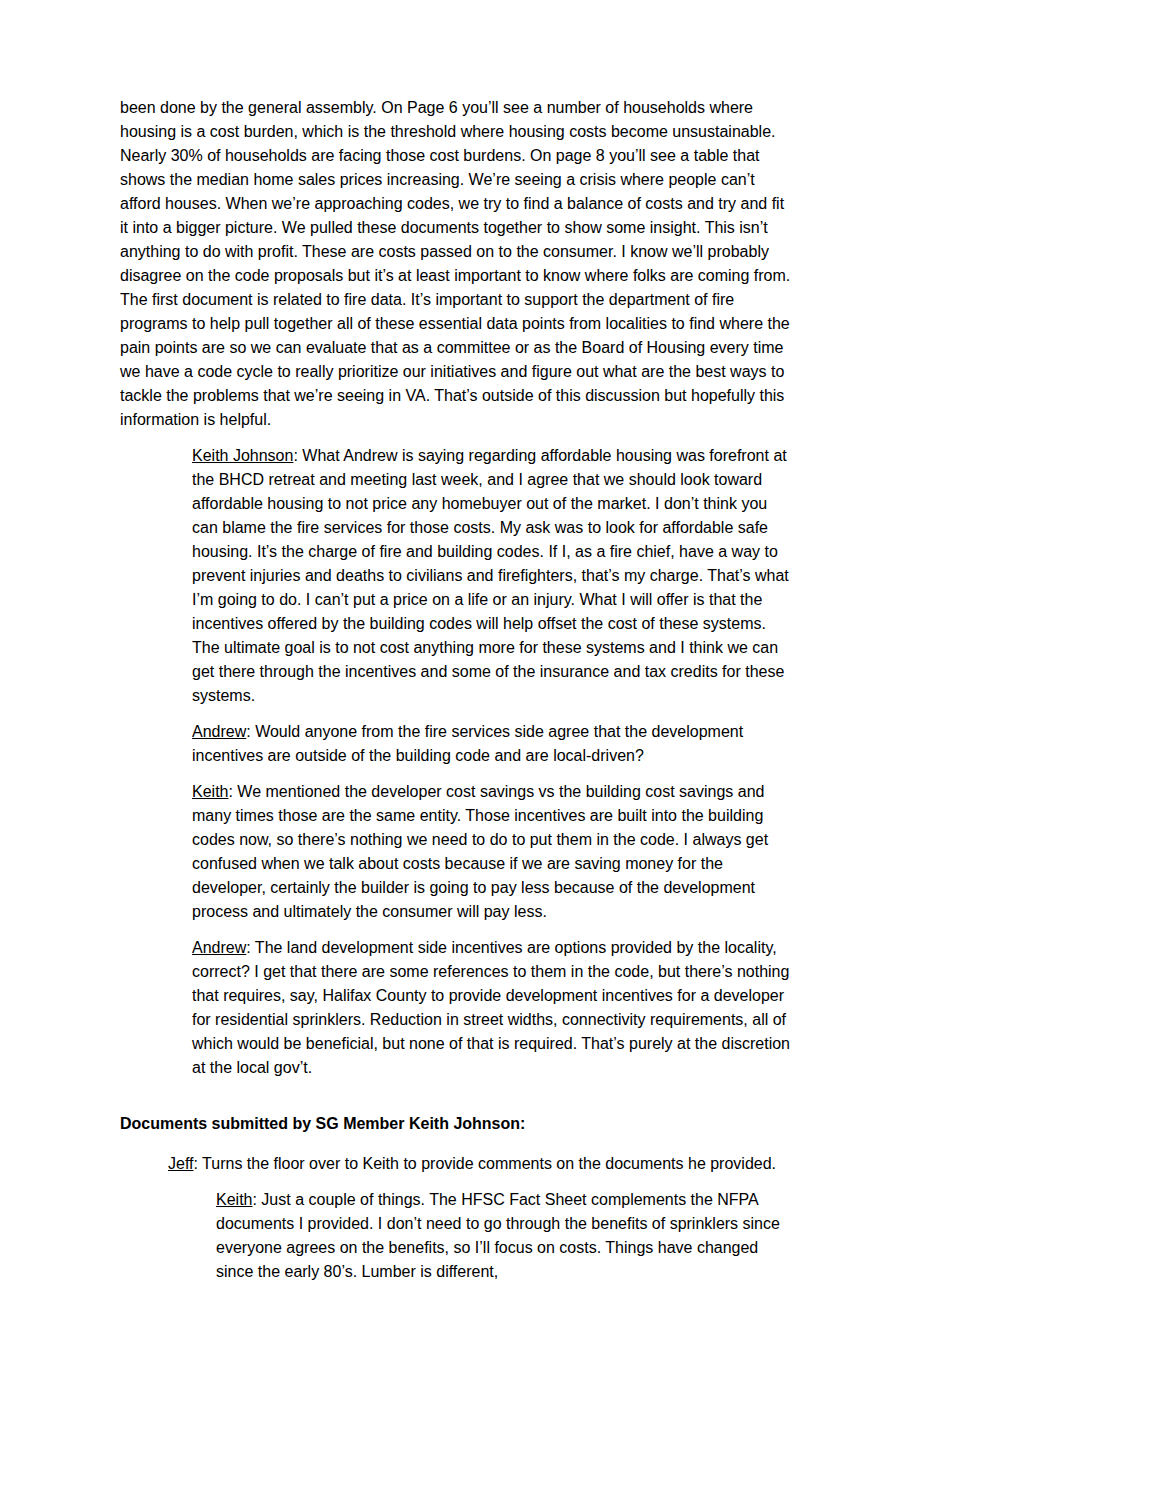been done by the general assembly. On Page 6 you’ll see a number of households where housing is a cost burden, which is the threshold where housing costs become unsustainable. Nearly 30% of households are facing those cost burdens. On page 8 you’ll see a table that shows the median home sales prices increasing. We’re seeing a crisis where people can’t afford houses. When we’re approaching codes, we try to find a balance of costs and try and fit it into a bigger picture. We pulled these documents together to show some insight. This isn’t anything to do with profit. These are costs passed on to the consumer. I know we’ll probably disagree on the code proposals but it’s at least important to know where folks are coming from. The first document is related to fire data. It’s important to support the department of fire programs to help pull together all of these essential data points from localities to find where the pain points are so we can evaluate that as a committee or as the Board of Housing every time we have a code cycle to really prioritize our initiatives and figure out what are the best ways to tackle the problems that we’re seeing in VA. That’s outside of this discussion but hopefully this information is helpful.
Keith Johnson: What Andrew is saying regarding affordable housing was forefront at the BHCD retreat and meeting last week, and I agree that we should look toward affordable housing to not price any homebuyer out of the market. I don’t think you can blame the fire services for those costs. My ask was to look for affordable safe housing. It’s the charge of fire and building codes. If I, as a fire chief, have a way to prevent injuries and deaths to civilians and firefighters, that’s my charge. That’s what I’m going to do. I can’t put a price on a life or an injury. What I will offer is that the incentives offered by the building codes will help offset the cost of these systems. The ultimate goal is to not cost anything more for these systems and I think we can get there through the incentives and some of the insurance and tax credits for these systems.
Andrew: Would anyone from the fire services side agree that the development incentives are outside of the building code and are local-driven?
Keith: We mentioned the developer cost savings vs the building cost savings and many times those are the same entity. Those incentives are built into the building codes now, so there’s nothing we need to do to put them in the code. I always get confused when we talk about costs because if we are saving money for the developer, certainly the builder is going to pay less because of the development process and ultimately the consumer will pay less.
Andrew: The land development side incentives are options provided by the locality, correct? I get that there are some references to them in the code, but there’s nothing that requires, say, Halifax County to provide development incentives for a developer for residential sprinklers. Reduction in street widths, connectivity requirements, all of which would be beneficial, but none of that is required. That’s purely at the discretion at the local gov’t.
Documents submitted by SG Member Keith Johnson:
Jeff: Turns the floor over to Keith to provide comments on the documents he provided.
Keith: Just a couple of things. The HFSC Fact Sheet complements the NFPA documents I provided. I don’t need to go through the benefits of sprinklers since everyone agrees on the benefits, so I’ll focus on costs. Things have changed since the early 80’s. Lumber is different,